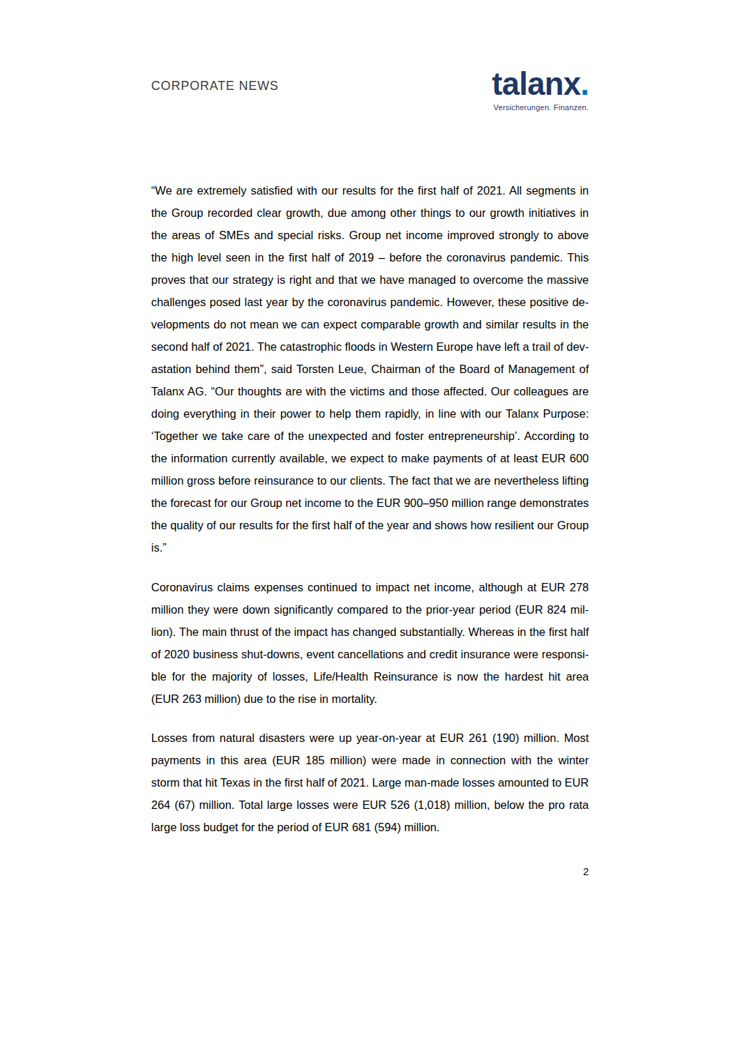CORPORATE NEWS
talanx.
Versicherungen. Finanzen.
“We are extremely satisfied with our results for the first half of 2021. All segments in the Group recorded clear growth, due among other things to our growth initiatives in the areas of SMEs and special risks. Group net income improved strongly to above the high level seen in the first half of 2019 – before the coronavirus pandemic. This proves that our strategy is right and that we have managed to overcome the massive challenges posed last year by the coronavirus pandemic. However, these positive developments do not mean we can expect comparable growth and similar results in the second half of 2021. The catastrophic floods in Western Europe have left a trail of devastation behind them”, said Torsten Leue, Chairman of the Board of Management of Talanx AG. “Our thoughts are with the victims and those affected. Our colleagues are doing everything in their power to help them rapidly, in line with our Talanx Purpose: ‘Together we take care of the unexpected and foster entrepreneurship’. According to the information currently available, we expect to make payments of at least EUR 600 million gross before reinsurance to our clients. The fact that we are nevertheless lifting the forecast for our Group net income to the EUR 900–950 million range demonstrates the quality of our results for the first half of the year and shows how resilient our Group is.”
Coronavirus claims expenses continued to impact net income, although at EUR 278 million they were down significantly compared to the prior-year period (EUR 824 million). The main thrust of the impact has changed substantially. Whereas in the first half of 2020 business shut-downs, event cancellations and credit insurance were responsible for the majority of losses, Life/Health Reinsurance is now the hardest hit area (EUR 263 million) due to the rise in mortality.
Losses from natural disasters were up year-on-year at EUR 261 (190) million. Most payments in this area (EUR 185 million) were made in connection with the winter storm that hit Texas in the first half of 2021. Large man-made losses amounted to EUR 264 (67) million. Total large losses were EUR 526 (1,018) million, below the pro rata large loss budget for the period of EUR 681 (594) million.
2